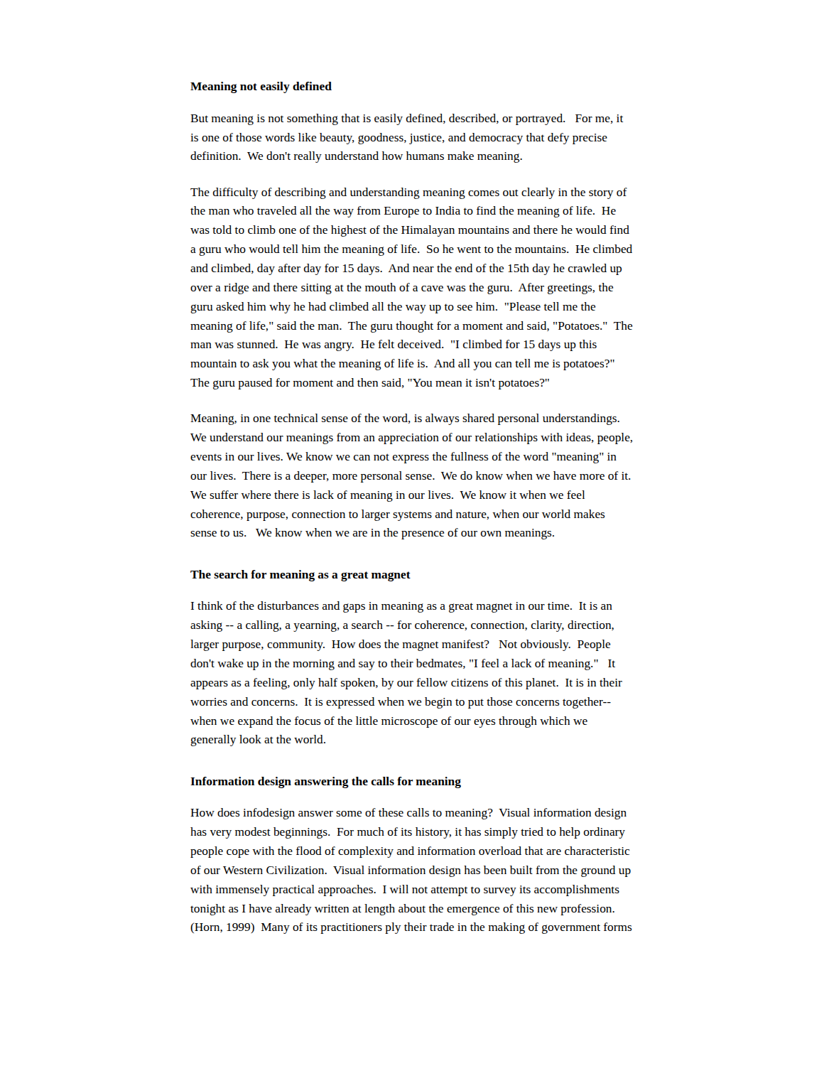Meaning not easily defined
But meaning is not something that is easily defined, described, or portrayed. For me, it is one of those words like beauty, goodness, justice, and democracy that defy precise definition. We don't really understand how humans make meaning.
The difficulty of describing and understanding meaning comes out clearly in the story of the man who traveled all the way from Europe to India to find the meaning of life. He was told to climb one of the highest of the Himalayan mountains and there he would find a guru who would tell him the meaning of life. So he went to the mountains. He climbed and climbed, day after day for 15 days. And near the end of the 15th day he crawled up over a ridge and there sitting at the mouth of a cave was the guru. After greetings, the guru asked him why he had climbed all the way up to see him. "Please tell me the meaning of life," said the man. The guru thought for a moment and said, "Potatoes." The man was stunned. He was angry. He felt deceived. "I climbed for 15 days up this mountain to ask you what the meaning of life is. And all you can tell me is potatoes?" The guru paused for moment and then said, "You mean it isn't potatoes?"
Meaning, in one technical sense of the word, is always shared personal understandings. We understand our meanings from an appreciation of our relationships with ideas, people, events in our lives. We know we can not express the fullness of the word "meaning" in our lives. There is a deeper, more personal sense. We do know when we have more of it. We suffer where there is lack of meaning in our lives. We know it when we feel coherence, purpose, connection to larger systems and nature, when our world makes sense to us. We know when we are in the presence of our own meanings.
The search for meaning as a great magnet
I think of the disturbances and gaps in meaning as a great magnet in our time. It is an asking -- a calling, a yearning, a search -- for coherence, connection, clarity, direction, larger purpose, community. How does the magnet manifest? Not obviously. People don't wake up in the morning and say to their bedmates, "I feel a lack of meaning." It appears as a feeling, only half spoken, by our fellow citizens of this planet. It is in their worries and concerns. It is expressed when we begin to put those concerns together-- when we expand the focus of the little microscope of our eyes through which we generally look at the world.
Information design answering the calls for meaning
How does infodesign answer some of these calls to meaning? Visual information design has very modest beginnings. For much of its history, it has simply tried to help ordinary people cope with the flood of complexity and information overload that are characteristic of our Western Civilization. Visual information design has been built from the ground up with immensely practical approaches. I will not attempt to survey its accomplishments tonight as I have already written at length about the emergence of this new profession. (Horn, 1999) Many of its practitioners ply their trade in the making of government forms